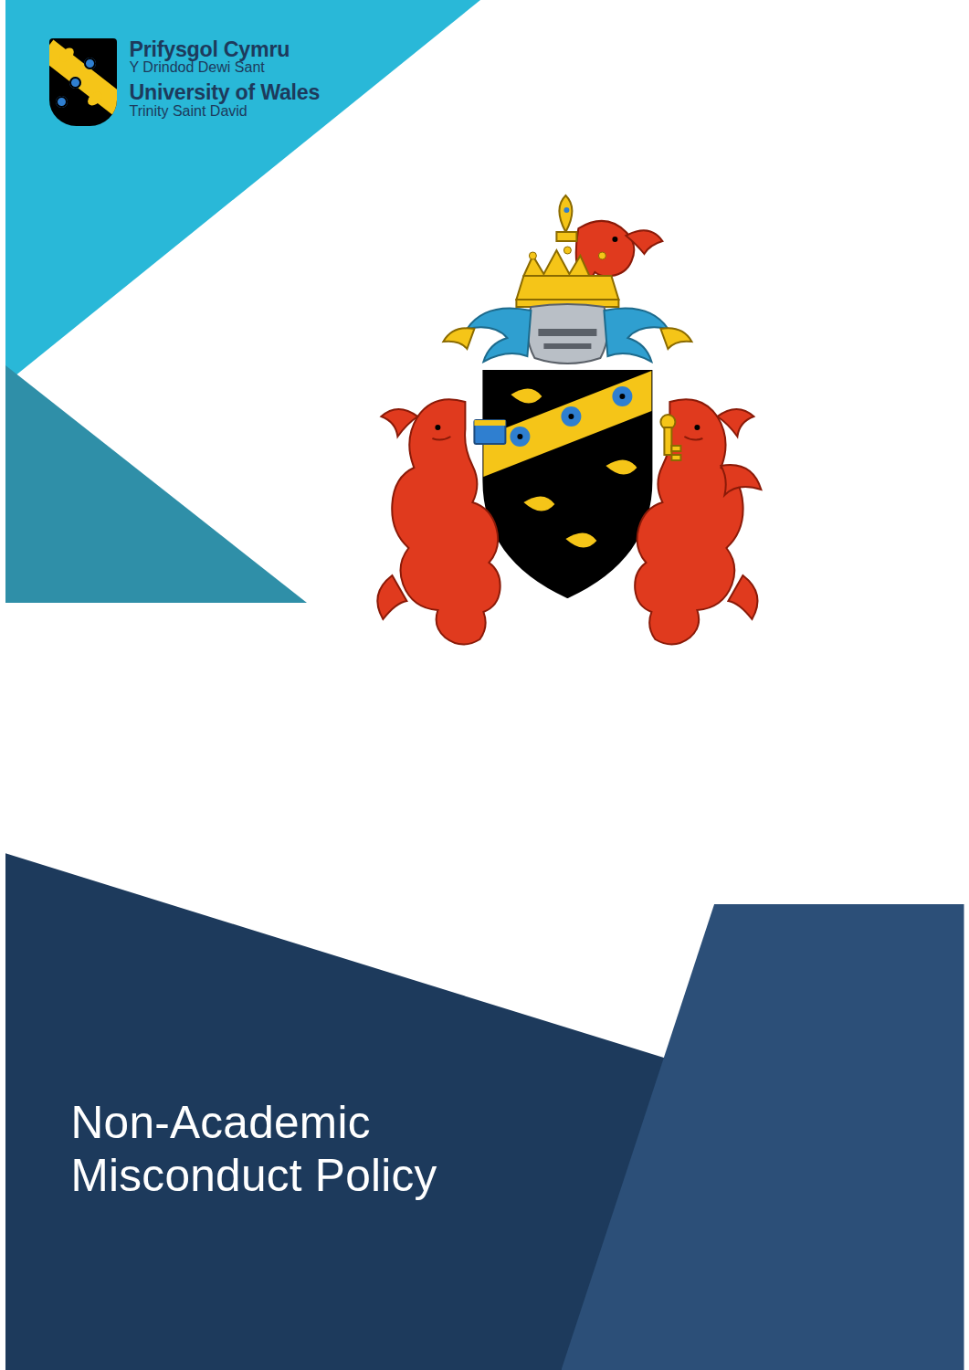Prifysgol Cymru
Y Drindod Dewi Sant
University of Wales
Trinity Saint David
Non-Academic
Misconduct Policy